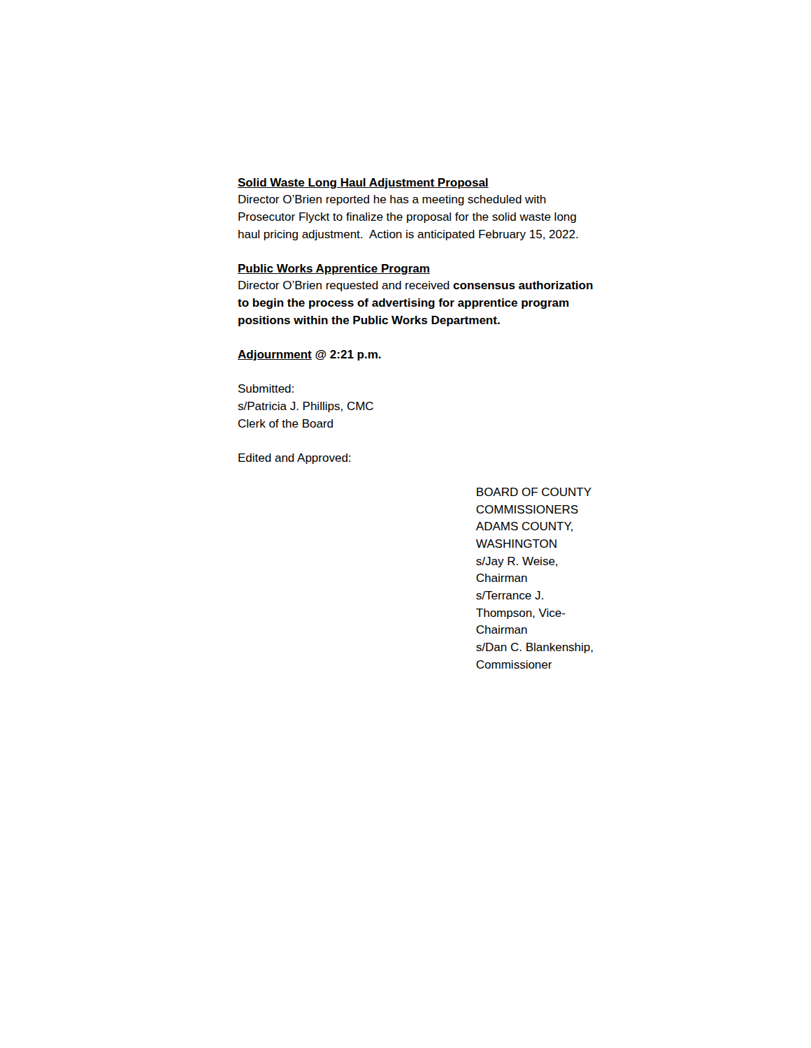Solid Waste Long Haul Adjustment Proposal
Director O’Brien reported he has a meeting scheduled with Prosecutor Flyckt to finalize the proposal for the solid waste long haul pricing adjustment. Action is anticipated February 15, 2022.
Public Works Apprentice Program
Director O’Brien requested and received consensus authorization to begin the process of advertising for apprentice program positions within the Public Works Department.
Adjournment @ 2:21 p.m.
Submitted:
s/Patricia J. Phillips, CMC
Clerk of the Board
Edited and Approved:
BOARD OF COUNTY COMMISSIONERS
ADAMS COUNTY, WASHINGTON
s/Jay R. Weise, Chairman
s/Terrance J. Thompson, Vice-Chairman
s/Dan C. Blankenship, Commissioner